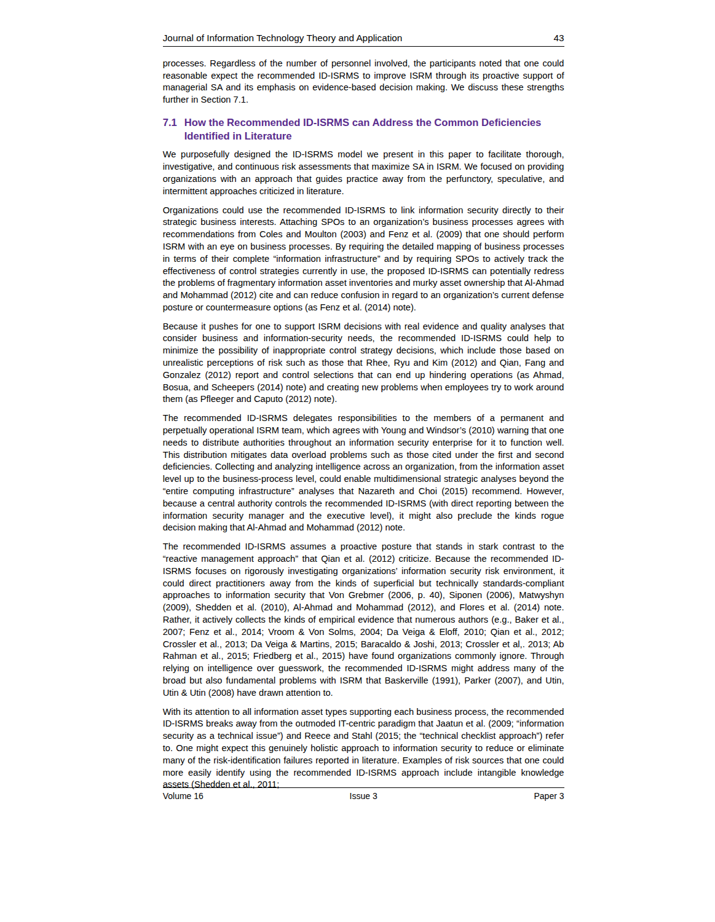Journal of Information Technology Theory and Application 43
processes. Regardless of the number of personnel involved, the participants noted that one could reasonable expect the recommended ID-ISRMS to improve ISRM through its proactive support of managerial SA and its emphasis on evidence-based decision making. We discuss these strengths further in Section 7.1.
7.1 How the Recommended ID-ISRMS can Address the Common Deficiencies Identified in Literature
We purposefully designed the ID-ISRMS model we present in this paper to facilitate thorough, investigative, and continuous risk assessments that maximize SA in ISRM. We focused on providing organizations with an approach that guides practice away from the perfunctory, speculative, and intermittent approaches criticized in literature.
Organizations could use the recommended ID-ISRMS to link information security directly to their strategic business interests. Attaching SPOs to an organization’s business processes agrees with recommendations from Coles and Moulton (2003) and Fenz et al. (2009) that one should perform ISRM with an eye on business processes. By requiring the detailed mapping of business processes in terms of their complete “information infrastructure” and by requiring SPOs to actively track the effectiveness of control strategies currently in use, the proposed ID-ISRMS can potentially redress the problems of fragmentary information asset inventories and murky asset ownership that Al-Ahmad and Mohammad (2012) cite and can reduce confusion in regard to an organization’s current defense posture or countermeasure options (as Fenz et al. (2014) note).
Because it pushes for one to support ISRM decisions with real evidence and quality analyses that consider business and information-security needs, the recommended ID-ISRMS could help to minimize the possibility of inappropriate control strategy decisions, which include those based on unrealistic perceptions of risk such as those that Rhee, Ryu and Kim (2012) and Qian, Fang and Gonzalez (2012) report and control selections that can end up hindering operations (as Ahmad, Bosua, and Scheepers (2014) note) and creating new problems when employees try to work around them (as Pfleeger and Caputo (2012) note).
The recommended ID-ISRMS delegates responsibilities to the members of a permanent and perpetually operational ISRM team, which agrees with Young and Windsor’s (2010) warning that one needs to distribute authorities throughout an information security enterprise for it to function well. This distribution mitigates data overload problems such as those cited under the first and second deficiencies. Collecting and analyzing intelligence across an organization, from the information asset level up to the business-process level, could enable multidimensional strategic analyses beyond the “entire computing infrastructure” analyses that Nazareth and Choi (2015) recommend. However, because a central authority controls the recommended ID-ISRMS (with direct reporting between the information security manager and the executive level), it might also preclude the kinds rogue decision making that Al-Ahmad and Mohammad (2012) note.
The recommended ID-ISRMS assumes a proactive posture that stands in stark contrast to the “reactive management approach” that Qian et al. (2012) criticize. Because the recommended ID-ISRMS focuses on rigorously investigating organizations’ information security risk environment, it could direct practitioners away from the kinds of superficial but technically standards-compliant approaches to information security that Von Grebmer (2006, p. 40), Siponen (2006), Matwyshyn (2009), Shedden et al. (2010), Al-Ahmad and Mohammad (2012), and Flores et al. (2014) note. Rather, it actively collects the kinds of empirical evidence that numerous authors (e.g., Baker et al., 2007; Fenz et al., 2014; Vroom & Von Solms, 2004; Da Veiga & Eloff, 2010; Qian et al., 2012; Crossler et al., 2013; Da Veiga & Martins, 2015; Baracaldo & Joshi, 2013; Crossler et al,. 2013; Ab Rahman et al., 2015; Friedberg et al., 2015) have found organizations commonly ignore. Through relying on intelligence over guesswork, the recommended ID-ISRMS might address many of the broad but also fundamental problems with ISRM that Baskerville (1991), Parker (2007), and Utin, Utin & Utin (2008) have drawn attention to.
With its attention to all information asset types supporting each business process, the recommended ID-ISRMS breaks away from the outmoded IT-centric paradigm that Jaatun et al. (2009; “information security as a technical issue”) and Reece and Stahl (2015; the “technical checklist approach”) refer to. One might expect this genuinely holistic approach to information security to reduce or eliminate many of the risk-identification failures reported in literature. Examples of risk sources that one could more easily identify using the recommended ID-ISRMS approach include intangible knowledge assets (Shedden et al., 2011;
Volume 16 Issue 3 Paper 3